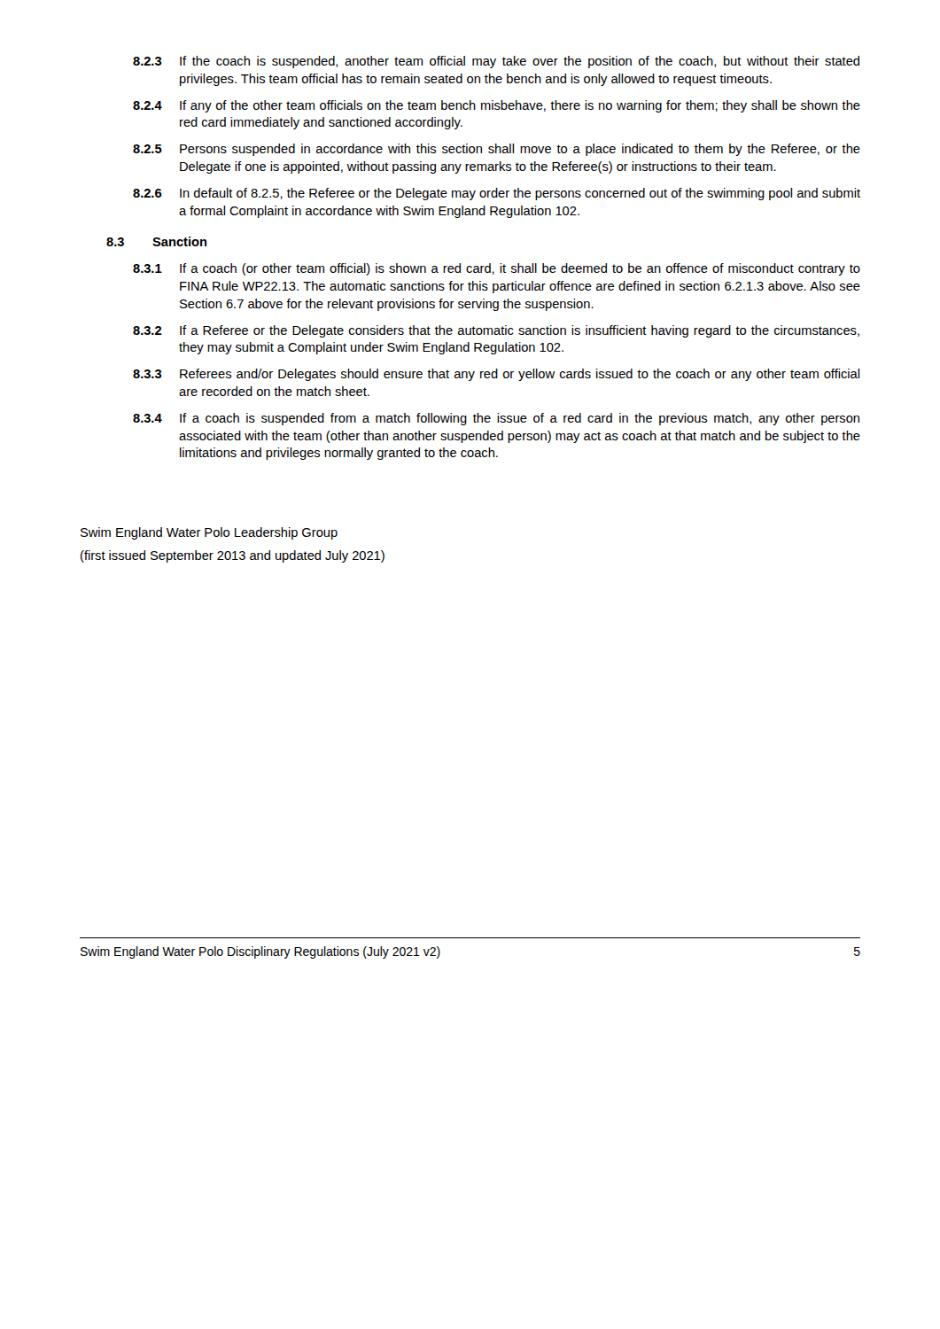8.2.3
If the coach is suspended, another team official may take over the position of the coach, but without their stated privileges. This team official has to remain seated on the bench and is only allowed to request timeouts.
8.2.4
If any of the other team officials on the team bench misbehave, there is no warning for them; they shall be shown the red card immediately and sanctioned accordingly.
8.2.5
Persons suspended in accordance with this section shall move to a place indicated to them by the Referee, or the Delegate if one is appointed, without passing any remarks to the Referee(s) or instructions to their team.
8.2.6
In default of 8.2.5, the Referee or the Delegate may order the persons concerned out of the swimming pool and submit a formal Complaint in accordance with Swim England Regulation 102.
8.3
Sanction
8.3.1
If a coach (or other team official) is shown a red card, it shall be deemed to be an offence of misconduct contrary to FINA Rule WP22.13. The automatic sanctions for this particular offence are defined in section 6.2.1.3 above. Also see Section 6.7 above for the relevant provisions for serving the suspension.
8.3.2
If a Referee or the Delegate considers that the automatic sanction is insufficient having regard to the circumstances, they may submit a Complaint under Swim England Regulation 102.
8.3.3
Referees and/or Delegates should ensure that any red or yellow cards issued to the coach or any other team official are recorded on the match sheet.
8.3.4
If a coach is suspended from a match following the issue of a red card in the previous match, any other person associated with the team (other than another suspended person) may act as coach at that match and be subject to the limitations and privileges normally granted to the coach.
Swim England Water Polo Leadership Group
(first issued September 2013 and updated July 2021)
Swim England Water Polo Disciplinary Regulations (July 2021 v2) 5